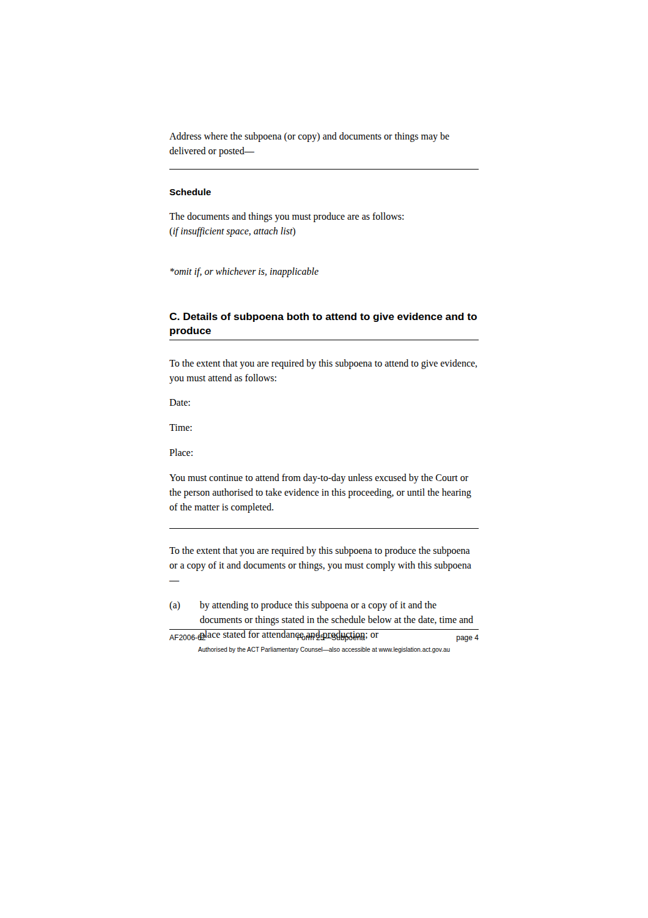Address where the subpoena (or copy) and documents or things may be delivered or posted—
Schedule
The documents and things you must produce are as follows:
(if insufficient space, attach list)
*omit if, or whichever is, inapplicable
C. Details of subpoena both to attend to give evidence and to produce
To the extent that you are required by this subpoena to attend to give evidence, you must attend as follows:
Date:
Time:
Place:
You must continue to attend from day-to-day unless excused by the Court or the person authorised to take evidence in this proceeding, or until the hearing of the matter is completed.
To the extent that you are required by this subpoena to produce the subpoena or a copy of it and documents or things, you must comply with this subpoena—
(a) by attending to produce this subpoena or a copy of it and the documents or things stated in the schedule below at the date, time and place stated for attendance and production; or
AF2006-62 Form 25—Subpoena page 4
Authorised by the ACT Parliamentary Counsel—also accessible at www.legislation.act.gov.au